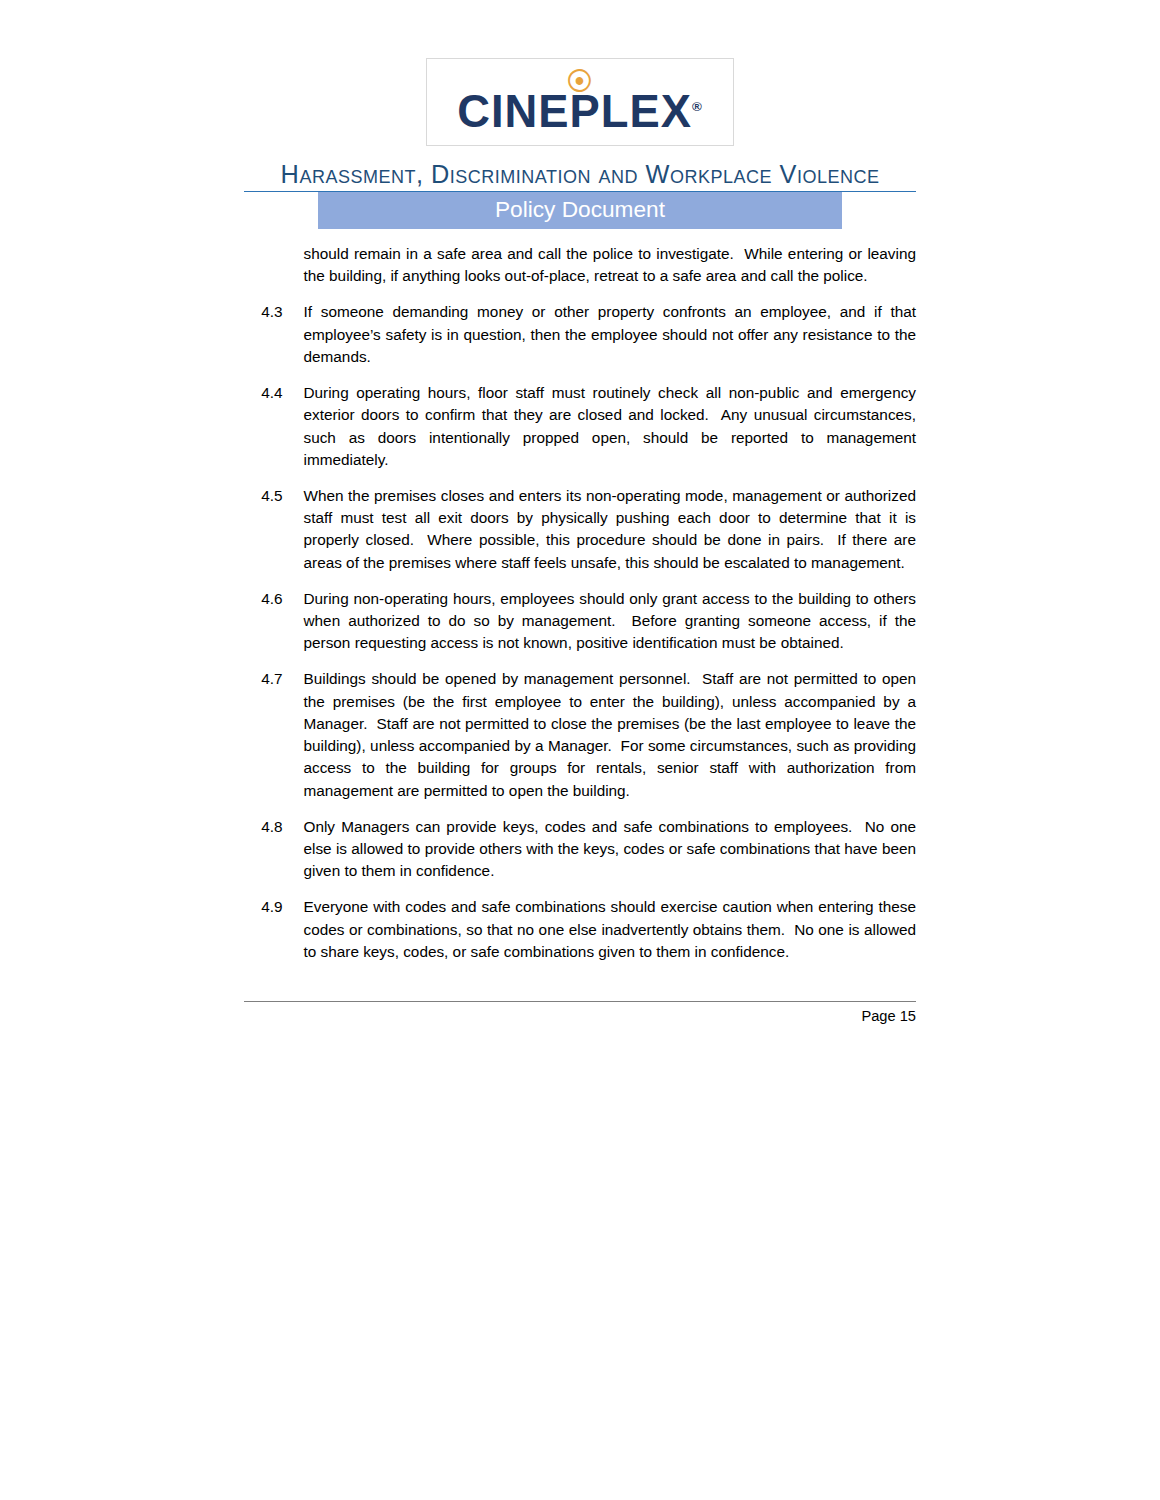⦿
CINEPLEX®
Harassment, Discrimination and Workplace Violence
Policy Document
should remain in a safe area and call the police to investigate. While entering or leaving the building, if anything looks out-of-place, retreat to a safe area and call the police.
4.3
If someone demanding money or other property confronts an employee, and if that employee’s safety is in question, then the employee should not offer any resistance to the demands.
4.4
During operating hours, floor staff must routinely check all non-public and emergency exterior doors to confirm that they are closed and locked. Any unusual circumstances, such as doors intentionally propped open, should be reported to management immediately.
4.5
When the premises closes and enters its non-operating mode, management or authorized staff must test all exit doors by physically pushing each door to determine that it is properly closed. Where possible, this procedure should be done in pairs. If there are areas of the premises where staff feels unsafe, this should be escalated to management.
4.6
During non-operating hours, employees should only grant access to the building to others when authorized to do so by management. Before granting someone access, if the person requesting access is not known, positive identification must be obtained.
4.7
Buildings should be opened by management personnel. Staff are not permitted to open the premises (be the first employee to enter the building), unless accompanied by a Manager. Staff are not permitted to close the premises (be the last employee to leave the building), unless accompanied by a Manager. For some circumstances, such as providing access to the building for groups for rentals, senior staff with authorization from management are permitted to open the building.
4.8
Only Managers can provide keys, codes and safe combinations to employees. No one else is allowed to provide others with the keys, codes or safe combinations that have been given to them in confidence.
4.9
Everyone with codes and safe combinations should exercise caution when entering these codes or combinations, so that no one else inadvertently obtains them. No one is allowed to share keys, codes, or safe combinations given to them in confidence.
Page 15